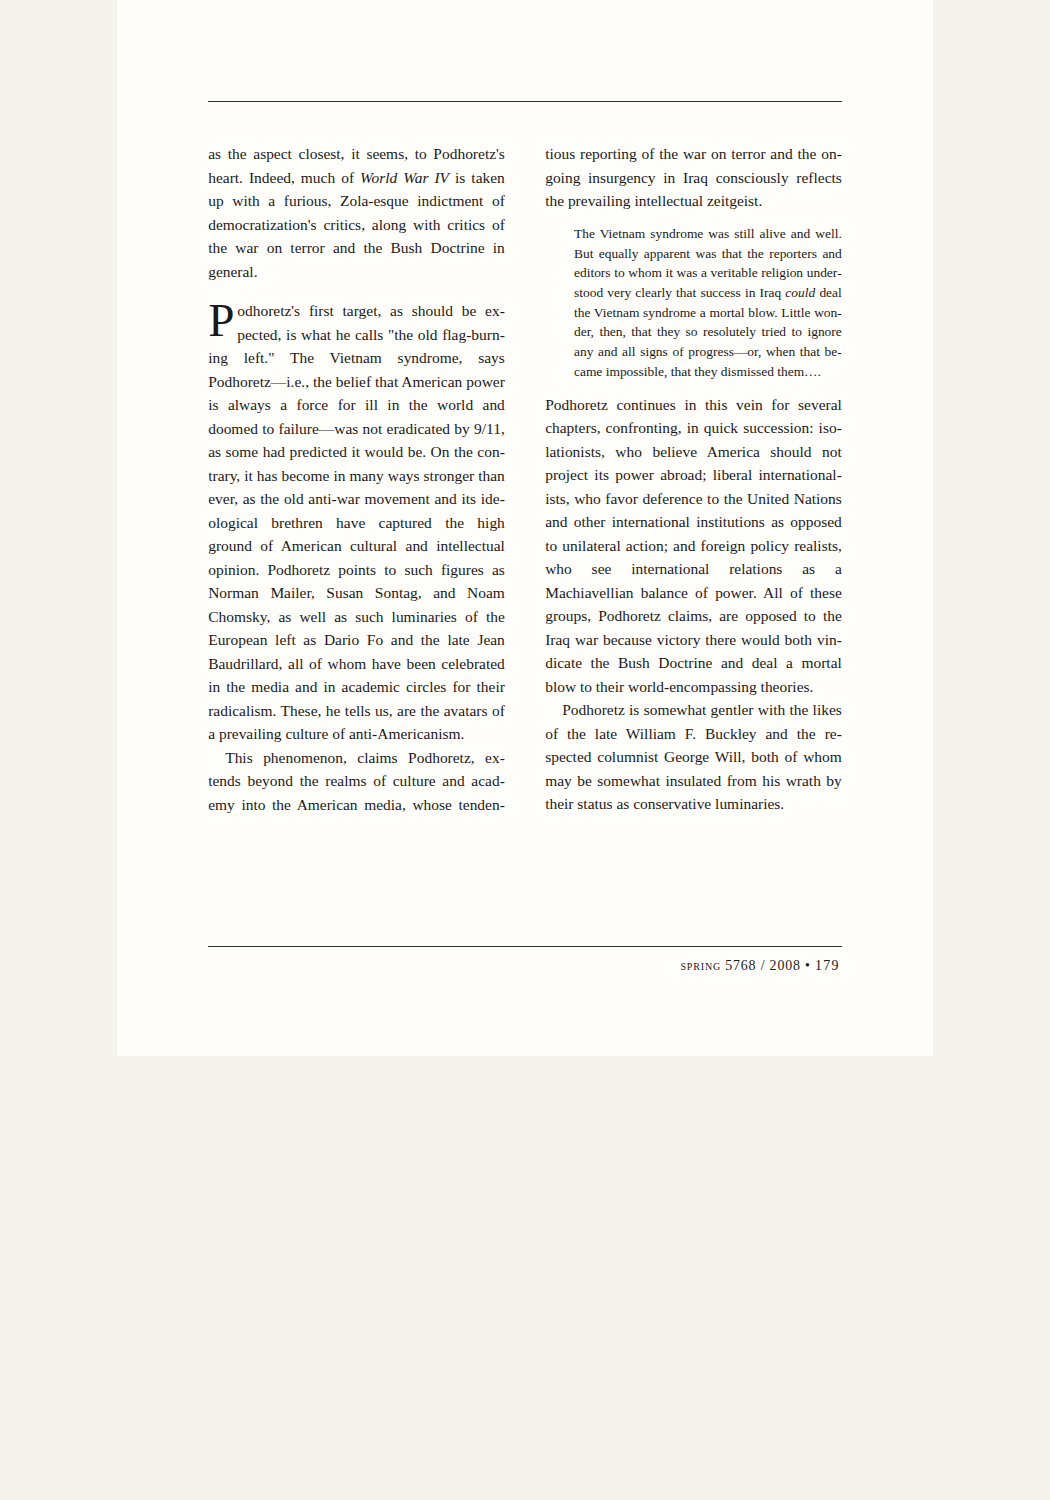as the aspect closest, it seems, to Podhoretz's heart. Indeed, much of World War IV is taken up with a furious, Zola-esque indictment of democratization's critics, along with critics of the war on terror and the Bush Doctrine in general.
Podhoretz's first target, as should be expected, is what he calls "the old flag-burning left." The Vietnam syndrome, says Podhoretz—i.e., the belief that American power is always a force for ill in the world and doomed to failure—was not eradicated by 9/11, as some had predicted it would be. On the contrary, it has become in many ways stronger than ever, as the old anti-war movement and its ideological brethren have captured the high ground of American cultural and intellectual opinion. Podhoretz points to such figures as Norman Mailer, Susan Sontag, and Noam Chomsky, as well as such luminaries of the European left as Dario Fo and the late Jean Baudrillard, all of whom have been celebrated in the media and in academic circles for their radicalism. These, he tells us, are the avatars of a prevailing culture of anti-Americanism.
This phenomenon, claims Podhoretz, extends beyond the realms of culture and academy into the American media, whose tendentious reporting of the war on terror and the ongoing insurgency in Iraq consciously reflects the prevailing intellectual zeitgeist.
The Vietnam syndrome was still alive and well. But equally apparent was that the reporters and editors to whom it was a veritable religion understood very clearly that success in Iraq could deal the Vietnam syndrome a mortal blow. Little wonder, then, that they so resolutely tried to ignore any and all signs of progress—or, when that became impossible, that they dismissed them….
Podhoretz continues in this vein for several chapters, confronting, in quick succession: isolationists, who believe America should not project its power abroad; liberal internationalists, who favor deference to the United Nations and other international institutions as opposed to unilateral action; and foreign policy realists, who see international relations as a Machiavellian balance of power. All of these groups, Podhoretz claims, are opposed to the Iraq war because victory there would both vindicate the Bush Doctrine and deal a mortal blow to their world-encompassing theories.
Podhoretz is somewhat gentler with the likes of the late William F. Buckley and the respected columnist George Will, both of whom may be somewhat insulated from his wrath by their status as conservative luminaries.
spring 5768 / 2008 • 179